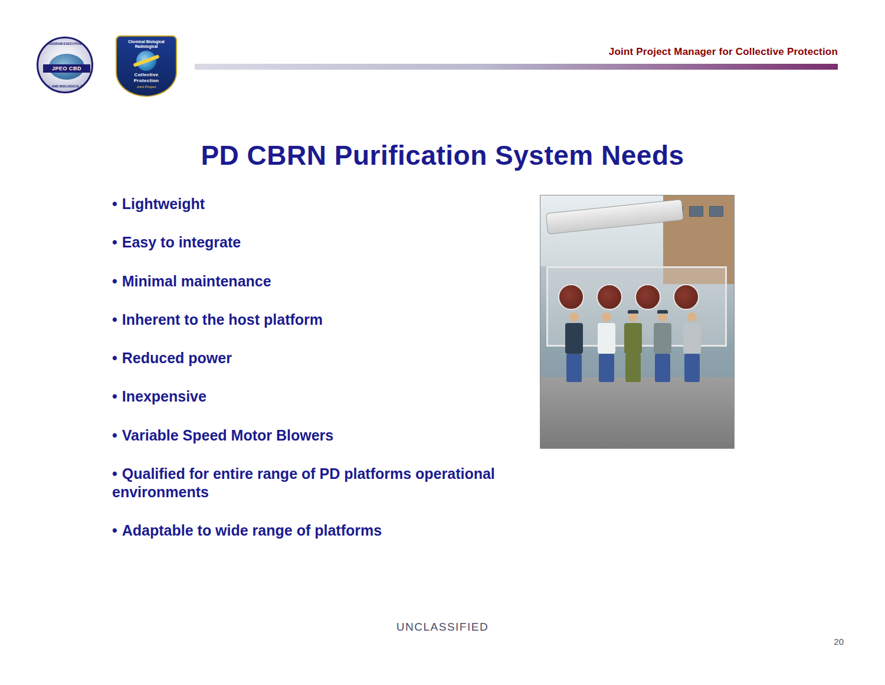JPEO CBD
JOINT PROGRAM EXECUTIVE OFFICE CHEMICAL AND BIOLOGICAL DEFENSE
Chemical Biological
Radiological
Collective
Protection
Joint Project
Joint Project Manager for Collective Protection
PD CBRN Purification System Needs
•Lightweight
•Easy to integrate
•Minimal maintenance
•Inherent to the host platform
•Reduced power
•Inexpensive
•Variable Speed Motor Blowers
•Qualified for entire range of PD platforms operational environments
•Adaptable to wide range of platforms
UNCLASSIFIED
20